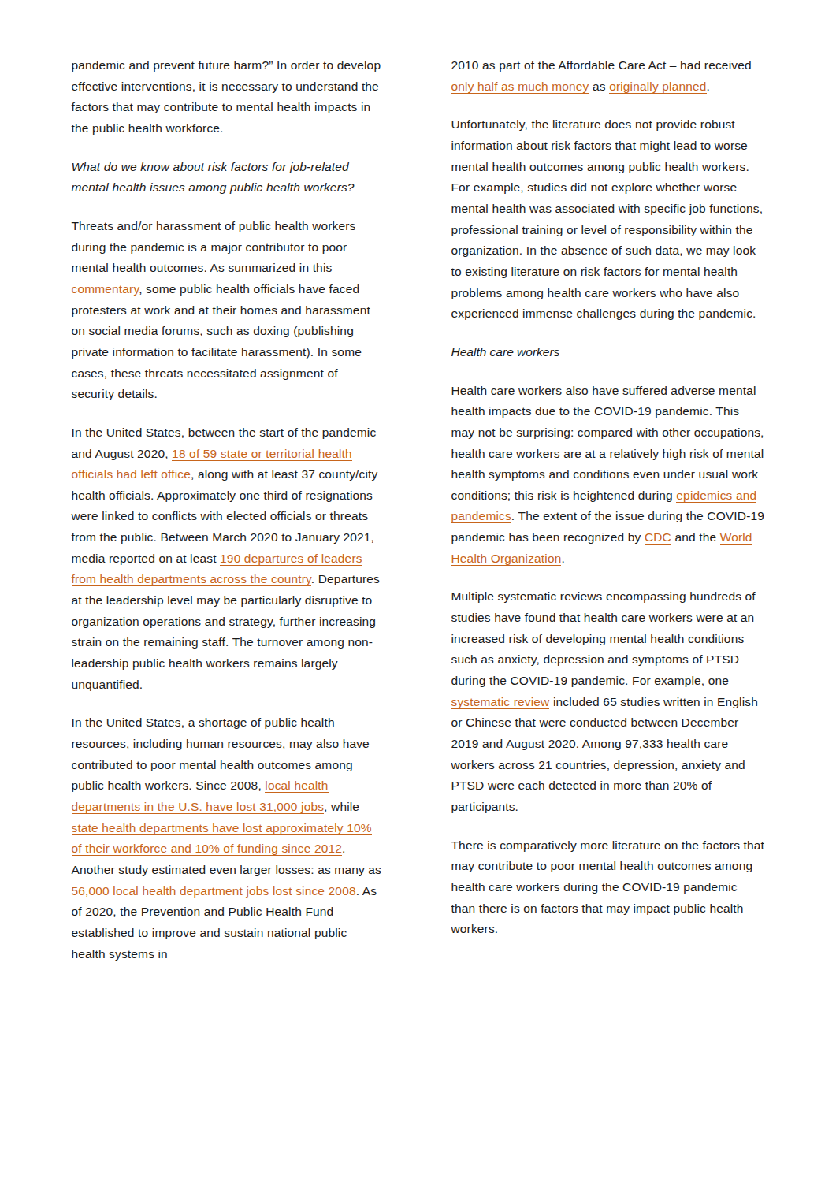pandemic and prevent future harm?” In order to develop effective interventions, it is necessary to understand the factors that may contribute to mental health impacts in the public health workforce.
What do we know about risk factors for job-related mental health issues among public health workers?
Threats and/or harassment of public health workers during the pandemic is a major contributor to poor mental health outcomes. As summarized in this commentary, some public health officials have faced protesters at work and at their homes and harassment on social media forums, such as doxing (publishing private information to facilitate harassment). In some cases, these threats necessitated assignment of security details.
In the United States, between the start of the pandemic and August 2020, 18 of 59 state or territorial health officials had left office, along with at least 37 county/city health officials. Approximately one third of resignations were linked to conflicts with elected officials or threats from the public. Between March 2020 to January 2021, media reported on at least 190 departures of leaders from health departments across the country. Departures at the leadership level may be particularly disruptive to organization operations and strategy, further increasing strain on the remaining staff. The turnover among non-leadership public health workers remains largely unquantified.
In the United States, a shortage of public health resources, including human resources, may also have contributed to poor mental health outcomes among public health workers. Since 2008, local health departments in the U.S. have lost 31,000 jobs, while state health departments have lost approximately 10% of their workforce and 10% of funding since 2012. Another study estimated even larger losses: as many as 56,000 local health department jobs lost since 2008. As of 2020, the Prevention and Public Health Fund – established to improve and sustain national public health systems in
2010 as part of the Affordable Care Act – had received only half as much money as originally planned.
Unfortunately, the literature does not provide robust information about risk factors that might lead to worse mental health outcomes among public health workers. For example, studies did not explore whether worse mental health was associated with specific job functions, professional training or level of responsibility within the organization. In the absence of such data, we may look to existing literature on risk factors for mental health problems among health care workers who have also experienced immense challenges during the pandemic.
Health care workers
Health care workers also have suffered adverse mental health impacts due to the COVID-19 pandemic. This may not be surprising: compared with other occupations, health care workers are at a relatively high risk of mental health symptoms and conditions even under usual work conditions; this risk is heightened during epidemics and pandemics. The extent of the issue during the COVID-19 pandemic has been recognized by CDC and the World Health Organization.
Multiple systematic reviews encompassing hundreds of studies have found that health care workers were at an increased risk of developing mental health conditions such as anxiety, depression and symptoms of PTSD during the COVID-19 pandemic. For example, one systematic review included 65 studies written in English or Chinese that were conducted between December 2019 and August 2020. Among 97,333 health care workers across 21 countries, depression, anxiety and PTSD were each detected in more than 20% of participants.
There is comparatively more literature on the factors that may contribute to poor mental health outcomes among health care workers during the COVID-19 pandemic than there is on factors that may impact public health workers.